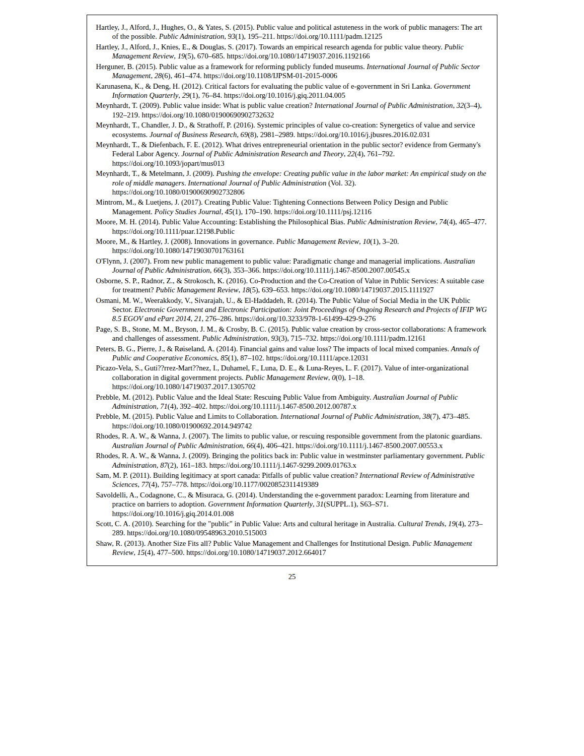Hartley, J., Alford, J., Hughes, O., & Yates, S. (2015). Public value and political astuteness in the work of public managers: The art of the possible. Public Administration, 93(1), 195–211. https://doi.org/10.1111/padm.12125
Hartley, J., Alford, J., Knies, E., & Douglas, S. (2017). Towards an empirical research agenda for public value theory. Public Management Review, 19(5), 670–685. https://doi.org/10.1080/14719037.2016.1192166
Herguner, B. (2015). Public value as a framework for reforming publicly funded museums. International Journal of Public Sector Management, 28(6), 461–474. https://doi.org/10.1108/IJPSM-01-2015-0006
Karunasena, K., & Deng, H. (2012). Critical factors for evaluating the public value of e-government in Sri Lanka. Government Information Quarterly, 29(1), 76–84. https://doi.org/10.1016/j.giq.2011.04.005
Meynhardt, T. (2009). Public value inside: What is public value creation? International Journal of Public Administration, 32(3–4), 192–219. https://doi.org/10.1080/01900690902732632
Meynhardt, T., Chandler, J. D., & Strathoff, P. (2016). Systemic principles of value co-creation: Synergetics of value and service ecosystems. Journal of Business Research, 69(8), 2981–2989. https://doi.org/10.1016/j.jbusres.2016.02.031
Meynhardt, T., & Diefenbach, F. E. (2012). What drives entrepreneurial orientation in the public sector? evidence from Germany's Federal Labor Agency. Journal of Public Administration Research and Theory, 22(4), 761–792. https://doi.org/10.1093/jopart/mus013
Meynhardt, T., & Metelmann, J. (2009). Pushing the envelope: Creating public value in the labor market: An empirical study on the role of middle managers. International Journal of Public Administration (Vol. 32). https://doi.org/10.1080/01900690902732806
Mintrom, M., & Luetjens, J. (2017). Creating Public Value: Tightening Connections Between Policy Design and Public Management. Policy Studies Journal, 45(1), 170–190. https://doi.org/10.1111/psj.12116
Moore, M. H. (2014). Public Value Accounting: Establishing the Philosophical Bias. Public Administration Review, 74(4), 465–477. https://doi.org/10.1111/puar.12198.Public
Moore, M., & Hartley, J. (2008). Innovations in governance. Public Management Review, 10(1), 3–20. https://doi.org/10.1080/14719030701763161
O'Flynn, J. (2007). From new public management to public value: Paradigmatic change and managerial implications. Australian Journal of Public Administration, 66(3), 353–366. https://doi.org/10.1111/j.1467-8500.2007.00545.x
Osborne, S. P., Radnor, Z., & Strokosch, K. (2016). Co-Production and the Co-Creation of Value in Public Services: A suitable case for treatment? Public Management Review, 18(5), 639–653. https://doi.org/10.1080/14719037.2015.1111927
Osmani, M. W., Weerakkody, V., Sivarajah, U., & El-Haddadeh, R. (2014). The Public Value of Social Media in the UK Public Sector. Electronic Government and Electronic Participation: Joint Proceedings of Ongoing Research and Projects of IFIP WG 8.5 EGOV and ePart 2014, 21, 276–286. https://doi.org/10.3233/978-1-61499-429-9-276
Page, S. B., Stone, M. M., Bryson, J. M., & Crosby, B. C. (2015). Public value creation by cross-sector collaborations: A framework and challenges of assessment. Public Administration, 93(3), 715–732. https://doi.org/10.1111/padm.12161
Peters, B. G., Pierre, J., & Røiseland, A. (2014). Financial gains and value loss? The impacts of local mixed companies. Annals of Public and Cooperative Economics, 85(1), 87–102. https://doi.org/10.1111/apce.12031
Picazo-Vela, S., Guti??rrez-Mart??nez, I., Duhamel, F., Luna, D. E., & Luna-Reyes, L. F. (2017). Value of inter-organizational collaboration in digital government projects. Public Management Review, 0(0), 1–18. https://doi.org/10.1080/14719037.2017.1305702
Prebble, M. (2012). Public Value and the Ideal State: Rescuing Public Value from Ambiguity. Australian Journal of Public Administration, 71(4), 392–402. https://doi.org/10.1111/j.1467-8500.2012.00787.x
Prebble, M. (2015). Public Value and Limits to Collaboration. International Journal of Public Administration, 38(7), 473–485. https://doi.org/10.1080/01900692.2014.949742
Rhodes, R. A. W., & Wanna, J. (2007). The limits to public value, or rescuing responsible government from the platonic guardians. Australian Journal of Public Administration, 66(4), 406–421. https://doi.org/10.1111/j.1467-8500.2007.00553.x
Rhodes, R. A. W., & Wanna, J. (2009). Bringing the politics back in: Public value in westminster parliamentary government. Public Administration, 87(2), 161–183. https://doi.org/10.1111/j.1467-9299.2009.01763.x
Sam, M. P. (2011). Building legitimacy at sport canada: Pitfalls of public value creation? International Review of Administrative Sciences, 77(4), 757–778. https://doi.org/10.1177/0020852311419389
Savoldelli, A., Codagnone, C., & Misuraca, G. (2014). Understanding the e-government paradox: Learning from literature and practice on barriers to adoption. Government Information Quarterly, 31(SUPPL.1), S63–S71. https://doi.org/10.1016/j.giq.2014.01.008
Scott, C. A. (2010). Searching for the "public" in Public Value: Arts and cultural heritage in Australia. Cultural Trends, 19(4), 273–289. https://doi.org/10.1080/09548963.2010.515003
Shaw, R. (2013). Another Size Fits all? Public Value Management and Challenges for Institutional Design. Public Management Review, 15(4), 477–500. https://doi.org/10.1080/14719037.2012.664017
25